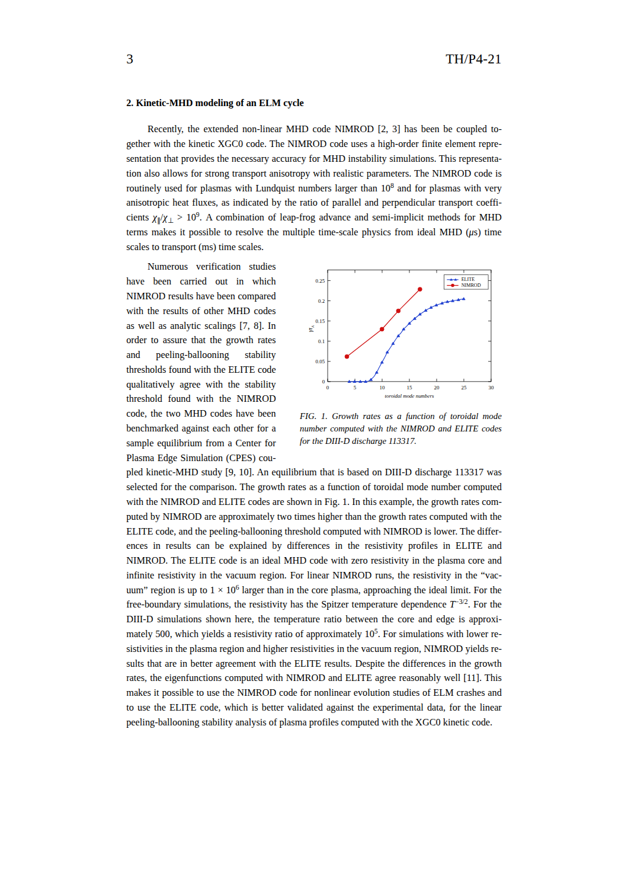3 TH/P4-21
2. Kinetic-MHD modeling of an ELM cycle
Recently, the extended non-linear MHD code NIMROD [2, 3] has been be coupled together with the kinetic XGC0 code. The NIMROD code uses a high-order finite element representation that provides the necessary accuracy for MHD instability simulations. This representation also allows for strong transport anisotropy with realistic parameters. The NIMROD code is routinely used for plasmas with Lundquist numbers larger than 108 and for plasmas with very anisotropic heat fluxes, as indicated by the ratio of parallel and perpendicular transport coefficients χ∥/χ⊥ > 109. A combination of leap-frog advance and semi-implicit methods for MHD terms makes it possible to resolve the multiple time-scale physics from ideal MHD (μs) time scales to transport (ms) time scales.
0 0.05 0.1 0.15 0.2 0.25 0 5 10 15 20 25 30 toroidal mode numbers γτA ELITE NIMROD
FIG. 1. Growth rates as a function of toroidal mode number computed with the NIMROD and ELITE codes for the DIII-D discharge 113317.
Numerous verification studies have been carried out in which NIMROD results have been compared with the results of other MHD codes as well as analytic scalings [7, 8]. In order to assure that the growth rates and peeling-ballooning stability thresholds found with the ELITE code qualitatively agree with the stability threshold found with the NIMROD code, the two MHD codes have been benchmarked against each other for a sample equilibrium from a Center for Plasma Edge Simulation (CPES) coupled kinetic-MHD study [9, 10]. An equilibrium that is based on DIII-D discharge 113317 was selected for the comparison. The growth rates as a function of toroidal mode number computed with the NIMROD and ELITE codes are shown in Fig. 1. In this example, the growth rates computed by NIMROD are approximately two times higher than the growth rates computed with the ELITE code, and the peeling-ballooning threshold computed with NIMROD is lower. The differences in results can be explained by differences in the resistivity profiles in ELITE and NIMROD. The ELITE code is an ideal MHD code with zero resistivity in the plasma core and infinite resistivity in the vacuum region. For linear NIMROD runs, the resistivity in the “vacuum” region is up to 1 × 106 larger than in the core plasma, approaching the ideal limit. For the free-boundary simulations, the resistivity has the Spitzer temperature dependence T−3/2. For the DIII-D simulations shown here, the temperature ratio between the core and edge is approximately 500, which yields a resistivity ratio of approximately 105. For simulations with lower resistivities in the plasma region and higher resistivities in the vacuum region, NIMROD yields results that are in better agreement with the ELITE results. Despite the differences in the growth rates, the eigenfunctions computed with NIMROD and ELITE agree reasonably well [11]. This makes it possible to use the NIMROD code for nonlinear evolution studies of ELM crashes and to use the ELITE code, which is better validated against the experimental data, for the linear peeling-ballooning stability analysis of plasma profiles computed with the XGC0 kinetic code.